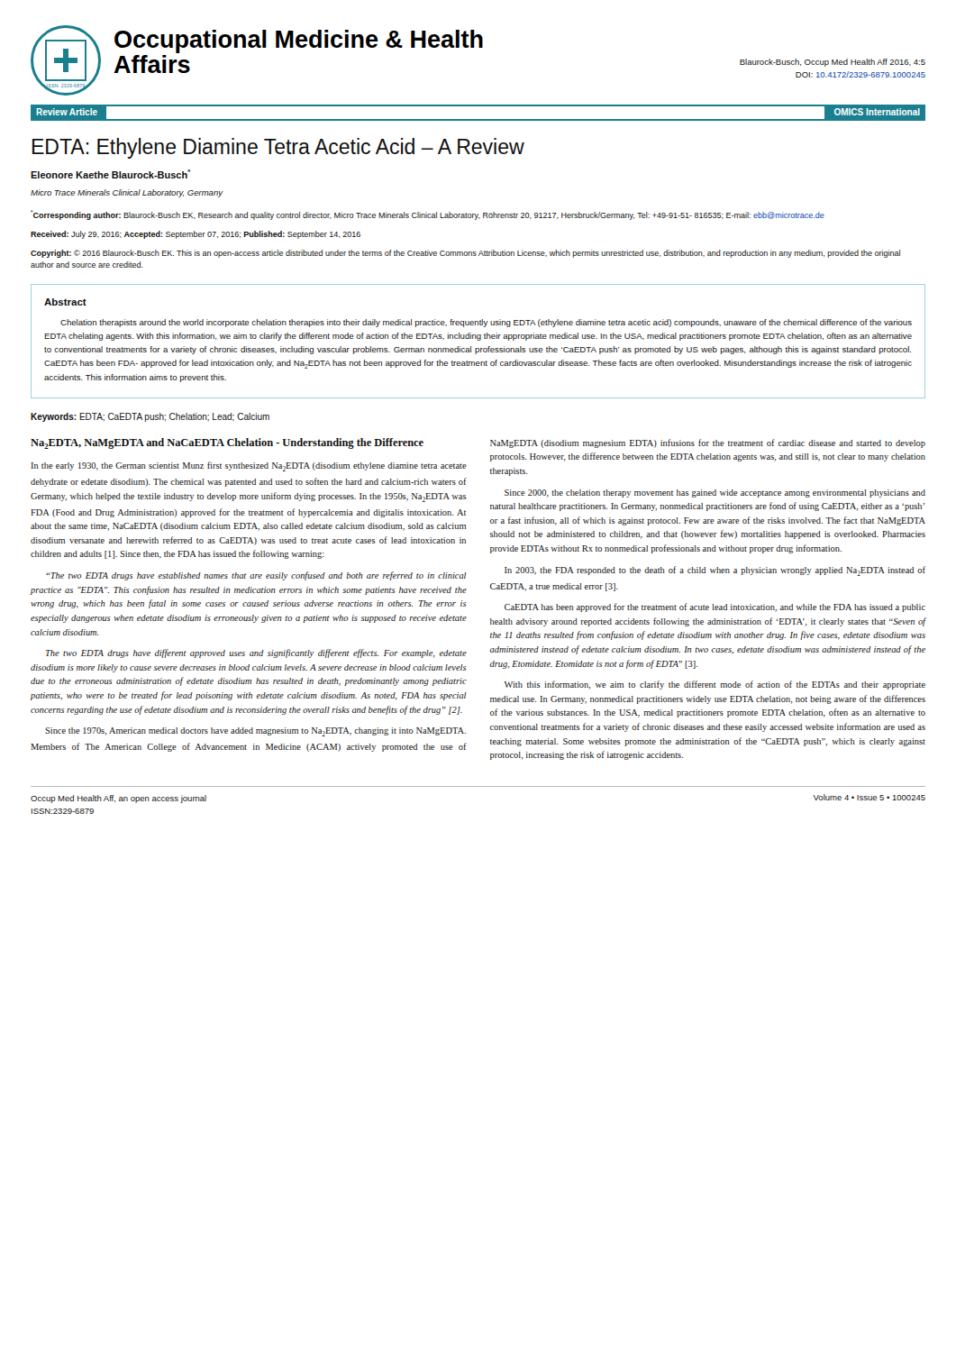ISSN: 2329-6879
Occupational Medicine & Health
Affairs
Blaurock-Busch, Occup Med Health Aff 2016, 4:5
DOI: 10.4172/2329-6879.1000245
Review Article
OMICS International
EDTA: Ethylene Diamine Tetra Acetic Acid – A Review
Eleonore Kaethe Blaurock-Busch*
Micro Trace Minerals Clinical Laboratory, Germany
*Corresponding author: Blaurock-Busch EK, Research and quality control director, Micro Trace Minerals Clinical Laboratory, Röhrenstr 20, 91217, Hersbruck/Germany, Tel: +49-91-51- 816535; E-mail: ebb@microtrace.de
Received: July 29, 2016; Accepted: September 07, 2016; Published: September 14, 2016
Copyright: © 2016 Blaurock-Busch EK. This is an open-access article distributed under the terms of the Creative Commons Attribution License, which permits unrestricted use, distribution, and reproduction in any medium, provided the original author and source are credited.
Abstract
Chelation therapists around the world incorporate chelation therapies into their daily medical practice, frequently using EDTA (ethylene diamine tetra acetic acid) compounds, unaware of the chemical difference of the various EDTA chelating agents. With this information, we aim to clarify the different mode of action of the EDTAs, including their appropriate medical use. In the USA, medical practitioners promote EDTA chelation, often as an alternative to conventional treatments for a variety of chronic diseases, including vascular problems. German nonmedical professionals use the ‘CaEDTA push’ as promoted by US web pages, although this is against standard protocol. CaEDTA has been FDA- approved for lead intoxication only, and Na2EDTA has not been approved for the treatment of cardiovascular disease. These facts are often overlooked. Misunderstandings increase the risk of iatrogenic accidents. This information aims to prevent this.
Keywords: EDTA; CaEDTA push; Chelation; Lead; Calcium
Na2EDTA, NaMgEDTA and NaCaEDTA Chelation - Understanding the Difference
In the early 1930, the German scientist Munz first synthesized Na2EDTA (disodium ethylene diamine tetra acetate dehydrate or edetate disodium). The chemical was patented and used to soften the hard and calcium-rich waters of Germany, which helped the textile industry to develop more uniform dying processes. In the 1950s, Na2EDTA was FDA (Food and Drug Administration) approved for the treatment of hypercalcemia and digitalis intoxication. At about the same time, NaCaEDTA (disodium calcium EDTA, also called edetate calcium disodium, sold as calcium disodium versanate and herewith referred to as CaEDTA) was used to treat acute cases of lead intoxication in children and adults [1]. Since then, the FDA has issued the following warning:
“The two EDTA drugs have established names that are easily confused and both are referred to in clinical practice as "EDTA". This confusion has resulted in medication errors in which some patients have received the wrong drug, which has been fatal in some cases or caused serious adverse reactions in others. The error is especially dangerous when edetate disodium is erroneously given to a patient who is supposed to receive edetate calcium disodium.
The two EDTA drugs have different approved uses and significantly different effects. For example, edetate disodium is more likely to cause severe decreases in blood calcium levels. A severe decrease in blood calcium levels due to the erroneous administration of edetate disodium has resulted in death, predominantly among pediatric patients, who were to be treated for lead poisoning with edetate calcium disodium. As noted, FDA has special concerns regarding the use of edetate disodium and is reconsidering the overall risks and benefits of the drug” [2].
Since the 1970s, American medical doctors have added magnesium to Na2EDTA, changing it into NaMgEDTA. Members of The American College of Advancement in Medicine (ACAM) actively promoted the use of NaMgEDTA (disodium magnesium EDTA) infusions for the treatment of cardiac disease and started to develop protocols. However, the difference between the EDTA chelation agents was, and still is, not clear to many chelation therapists.
Since 2000, the chelation therapy movement has gained wide acceptance among environmental physicians and natural healthcare practitioners. In Germany, nonmedical practitioners are fond of using CaEDTA, either as a ‘push’ or a fast infusion, all of which is against protocol. Few are aware of the risks involved. The fact that NaMgEDTA should not be administered to children, and that (however few) mortalities happened is overlooked. Pharmacies provide EDTAs without Rx to nonmedical professionals and without proper drug information.
In 2003, the FDA responded to the death of a child when a physician wrongly applied Na2EDTA instead of CaEDTA, a true medical error [3].
CaEDTA has been approved for the treatment of acute lead intoxication, and while the FDA has issued a public health advisory around reported accidents following the administration of ‘EDTA’, it clearly states that “Seven of the 11 deaths resulted from confusion of edetate disodium with another drug. In five cases, edetate disodium was administered instead of edetate calcium disodium. In two cases, edetate disodium was administered instead of the drug, Etomidate. Etomidate is not a form of EDTA” [3].
With this information, we aim to clarify the different mode of action of the EDTAs and their appropriate medical use. In Germany, nonmedical practitioners widely use EDTA chelation, not being aware of the differences of the various substances. In the USA, medical practitioners promote EDTA chelation, often as an alternative to conventional treatments for a variety of chronic diseases and these easily accessed website information are used as teaching material. Some websites promote the administration of the “CaEDTA push”, which is clearly against protocol, increasing the risk of iatrogenic accidents.
Occup Med Health Aff, an open access journal
ISSN:2329-6879
Volume 4 • Issue 5 • 1000245